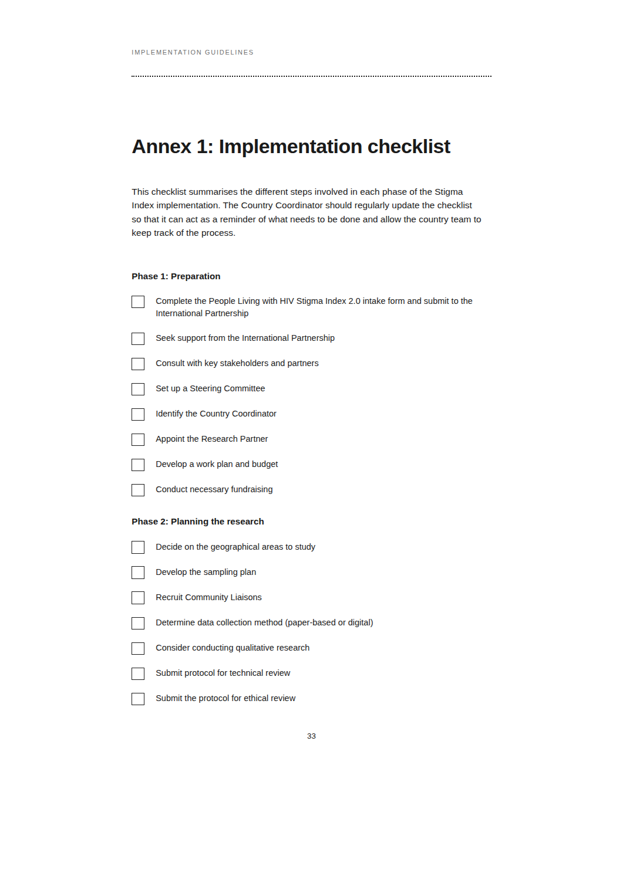Implementation guidelines
Annex 1: Implementation checklist
This checklist summarises the different steps involved in each phase of the Stigma Index implementation. The Country Coordinator should regularly update the checklist so that it can act as a reminder of what needs to be done and allow the country team to keep track of the process.
Phase 1: Preparation
Complete the People Living with HIV Stigma Index 2.0 intake form and submit to the International Partnership
Seek support from the International Partnership
Consult with key stakeholders and partners
Set up a Steering Committee
Identify the Country Coordinator
Appoint the Research Partner
Develop a work plan and budget
Conduct necessary fundraising
Phase 2: Planning the research
Decide on the geographical areas to study
Develop the sampling plan
Recruit Community Liaisons
Determine data collection method (paper-based or digital)
Consider conducting qualitative research
Submit protocol for technical review
Submit the protocol for ethical review
33